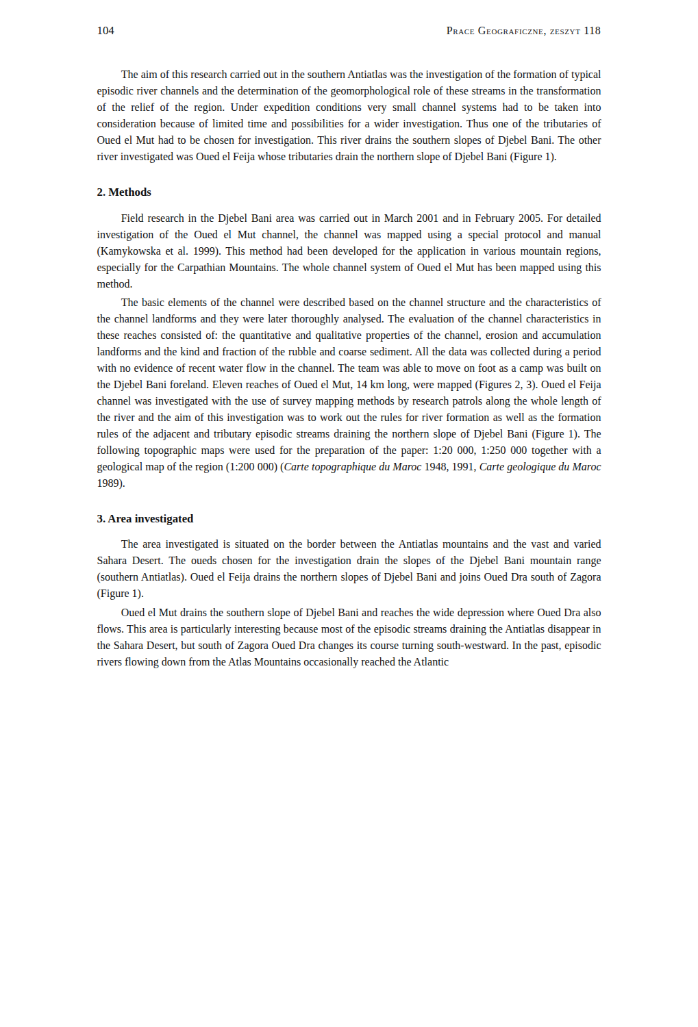104 Prace Geograficzne, zeszyt 118
The aim of this research carried out in the southern Antiatlas was the investigation of the formation of typical episodic river channels and the determination of the geomorphological role of these streams in the transformation of the relief of the region. Under expedition conditions very small channel systems had to be taken into consideration because of limited time and possibilities for a wider investigation. Thus one of the tributaries of Oued el Mut had to be chosen for investigation. This river drains the southern slopes of Djebel Bani. The other river investigated was Oued el Feija whose tributaries drain the northern slope of Djebel Bani (Figure 1).
2. Methods
Field research in the Djebel Bani area was carried out in March 2001 and in February 2005. For detailed investigation of the Oued el Mut channel, the channel was mapped using a special protocol and manual (Kamykowska et al. 1999). This method had been developed for the application in various mountain regions, especially for the Carpathian Mountains. The whole channel system of Oued el Mut has been mapped using this method.
The basic elements of the channel were described based on the channel structure and the characteristics of the channel landforms and they were later thoroughly analysed. The evaluation of the channel characteristics in these reaches consisted of: the quantitative and qualitative properties of the channel, erosion and accumulation landforms and the kind and fraction of the rubble and coarse sediment. All the data was collected during a period with no evidence of recent water flow in the channel. The team was able to move on foot as a camp was built on the Djebel Bani foreland. Eleven reaches of Oued el Mut, 14 km long, were mapped (Figures 2, 3). Oued el Feija channel was investigated with the use of survey mapping methods by research patrols along the whole length of the river and the aim of this investigation was to work out the rules for river formation as well as the formation rules of the adjacent and tributary episodic streams draining the northern slope of Djebel Bani (Figure 1). The following topographic maps were used for the preparation of the paper: 1:20 000, 1:250 000 together with a geological map of the region (1:200 000) (Carte topographique du Maroc 1948, 1991, Carte geologique du Maroc 1989).
3. Area investigated
The area investigated is situated on the border between the Antiatlas mountains and the vast and varied Sahara Desert. The oueds chosen for the investigation drain the slopes of the Djebel Bani mountain range (southern Antiatlas). Oued el Feija drains the northern slopes of Djebel Bani and joins Oued Dra south of Zagora (Figure 1).
Oued el Mut drains the southern slope of Djebel Bani and reaches the wide depression where Oued Dra also flows. This area is particularly interesting because most of the episodic streams draining the Antiatlas disappear in the Sahara Desert, but south of Zagora Oued Dra changes its course turning south-westward. In the past, episodic rivers flowing down from the Atlas Mountains occasionally reached the Atlantic